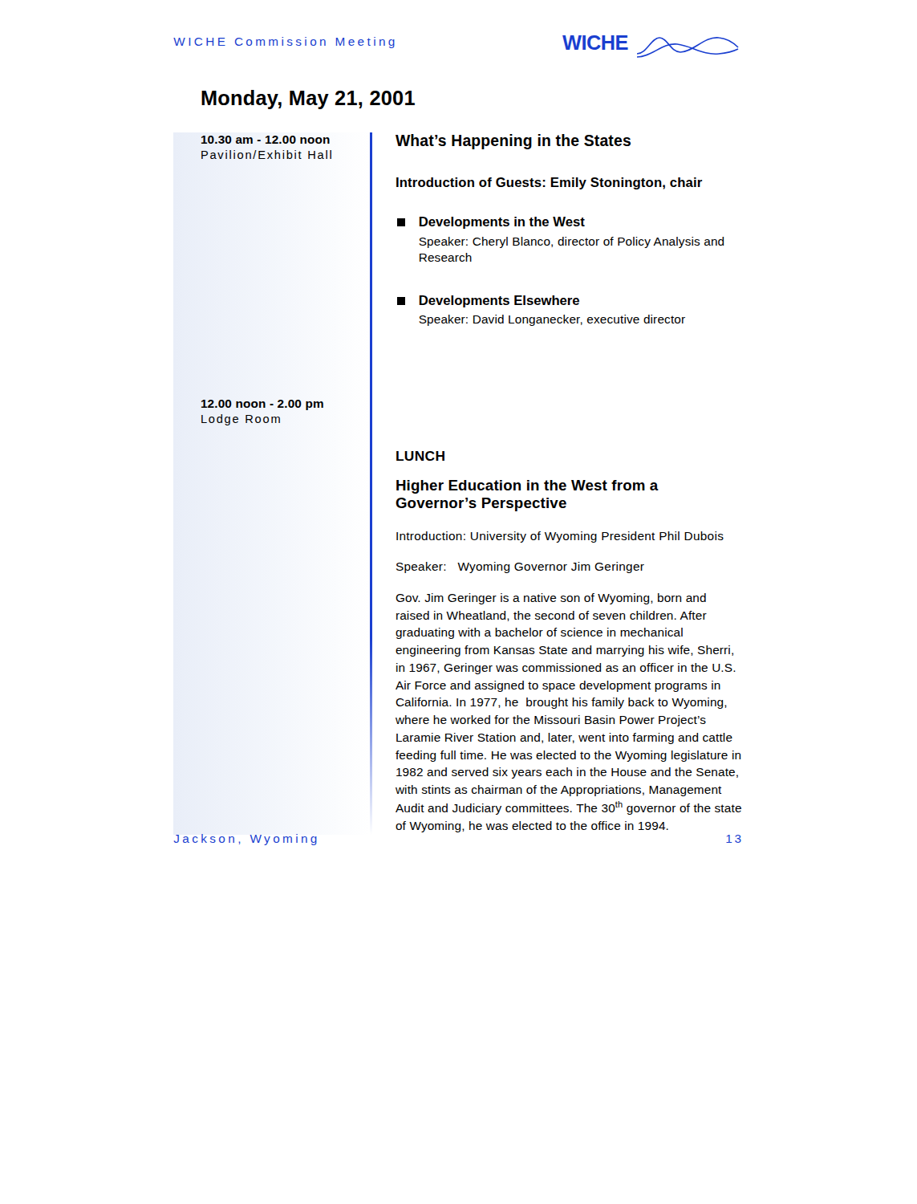WICHE Commission Meeting
WICHE
Monday, May 21, 2001
10.30 am - 12.00 noon
Pavilion/Exhibit Hall
12.00 noon - 2.00 pm
Lodge Room
What’s Happening in the States
Introduction of Guests: Emily Stonington, chair
Developments in the West
Speaker: Cheryl Blanco, director of Policy Analysis and Research
Developments Elsewhere
Speaker: David Longanecker, executive director
LUNCH
Higher Education in the West from a Governor’s Perspective
Introduction: University of Wyoming President Phil Dubois
Speaker: Wyoming Governor Jim Geringer
Gov. Jim Geringer is a native son of Wyoming, born and raised in Wheatland, the second of seven children. After graduating with a bachelor of science in mechanical engineering from Kansas State and marrying his wife, Sherri, in 1967, Geringer was commissioned as an officer in the U.S. Air Force and assigned to space development programs in California. In 1977, he brought his family back to Wyoming, where he worked for the Missouri Basin Power Project’s Laramie River Station and, later, went into farming and cattle feeding full time. He was elected to the Wyoming legislature in 1982 and served six years each in the House and the Senate, with stints as chairman of the Appropriations, Management Audit and Judiciary committees. The 30th governor of the state of Wyoming, he was elected to the office in 1994.
Jackson, Wyoming 13